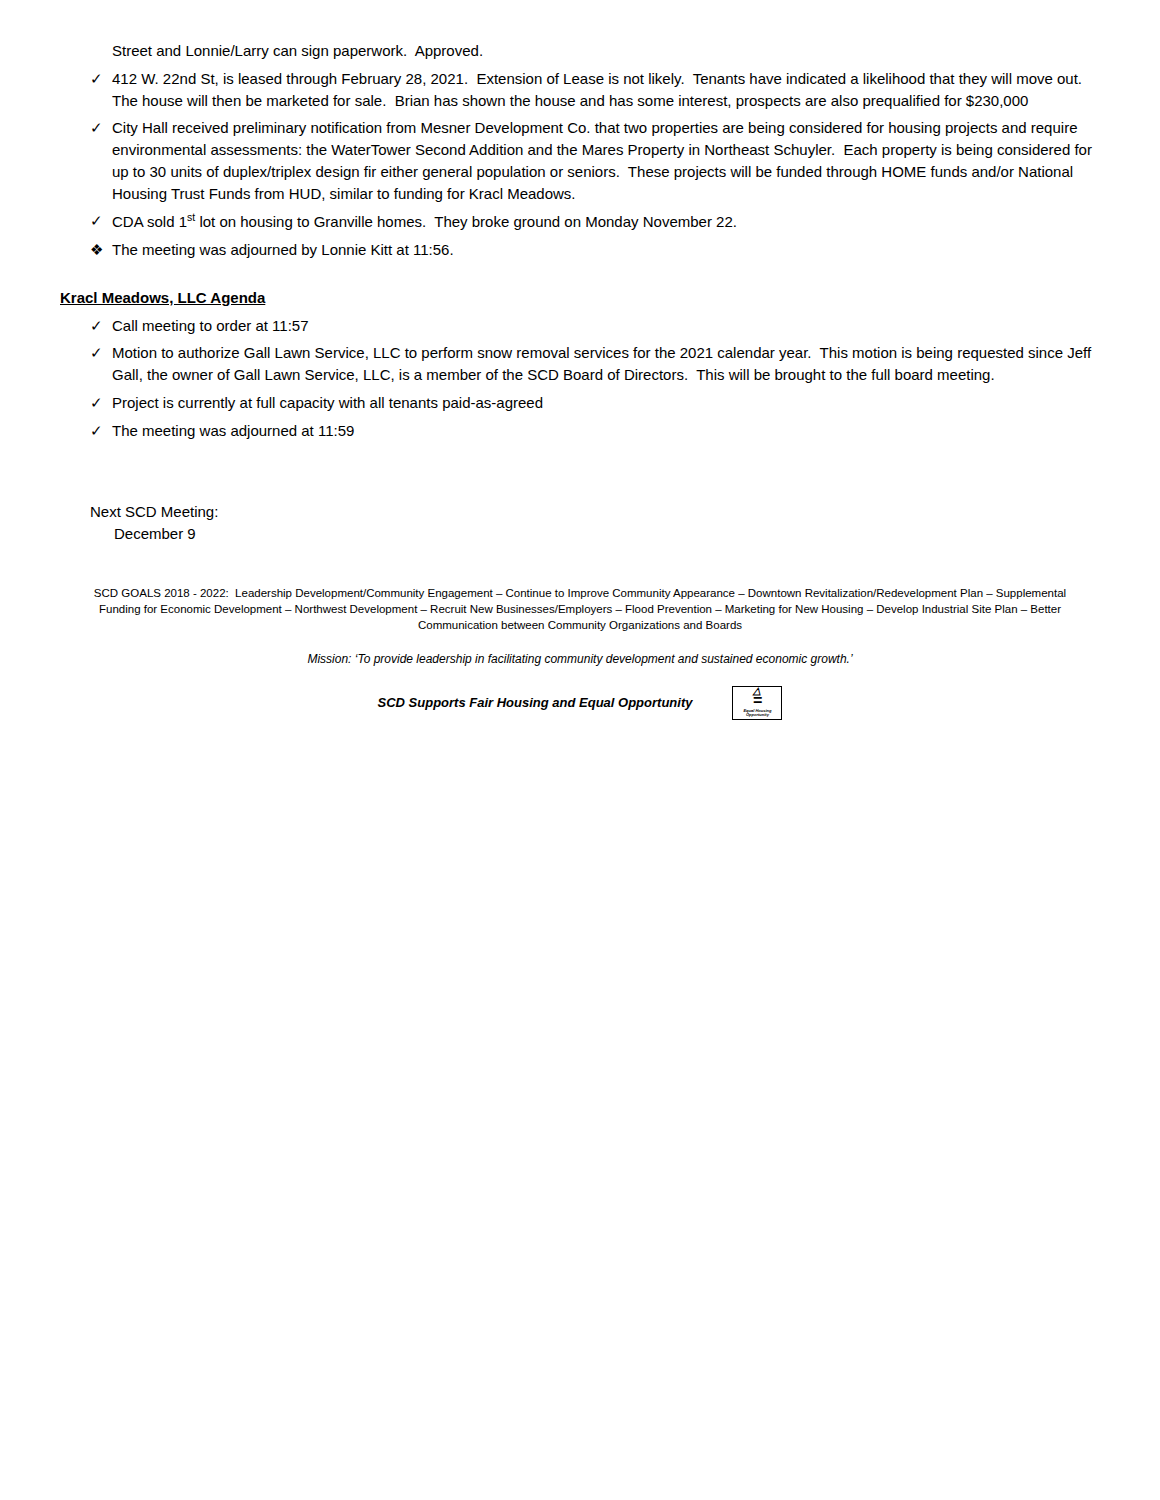Street and Lonnie/Larry can sign paperwork. Approved.
412 W. 22nd St, is leased through February 28, 2021. Extension of Lease is not likely. Tenants have indicated a likelihood that they will move out. The house will then be marketed for sale. Brian has shown the house and has some interest, prospects are also prequalified for $230,000
City Hall received preliminary notification from Mesner Development Co. that two properties are being considered for housing projects and require environmental assessments: the WaterTower Second Addition and the Mares Property in Northeast Schuyler. Each property is being considered for up to 30 units of duplex/triplex design fir either general population or seniors. These projects will be funded through HOME funds and/or National Housing Trust Funds from HUD, similar to funding for Kracl Meadows.
CDA sold 1st lot on housing to Granville homes. They broke ground on Monday November 22.
The meeting was adjourned by Lonnie Kitt at 11:56.
Kracl Meadows, LLC Agenda
Call meeting to order at 11:57
Motion to authorize Gall Lawn Service, LLC to perform snow removal services for the 2021 calendar year. This motion is being requested since Jeff Gall, the owner of Gall Lawn Service, LLC, is a member of the SCD Board of Directors. This will be brought to the full board meeting.
Project is currently at full capacity with all tenants paid-as-agreed
The meeting was adjourned at 11:59
Next SCD Meeting:
December 9
SCD GOALS 2018 - 2022: Leadership Development/Community Engagement – Continue to Improve Community Appearance – Downtown Revitalization/Redevelopment Plan – Supplemental Funding for Economic Development – Northwest Development – Recruit New Businesses/Employers – Flood Prevention – Marketing for New Housing – Develop Industrial Site Plan – Better Communication between Community Organizations and Boards
Mission: ‘To provide leadership in facilitating community development and sustained economic growth.’
SCD Supports Fair Housing and Equal Opportunity △ = Equal Housing
Opportunity